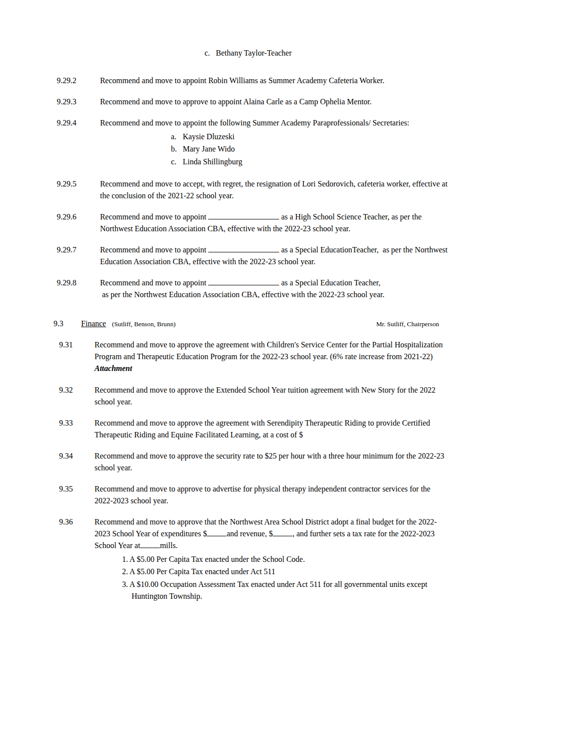c. Bethany Taylor-Teacher
9.29.2
Recommend and move to appoint Robin Williams as Summer Academy Cafeteria Worker.
9.29.3
Recommend and move to approve to appoint Alaina Carle as a Camp Ophelia Mentor.
9.29.4
Recommend and move to appoint the following Summer Academy Paraprofessionals/ Secretaries:
a. Kaysie Dluzeski
b. Mary Jane Wido
c. Linda Shillingburg
9.29.5
Recommend and move to accept, with regret, the resignation of Lori Sedorovich, cafeteria worker, effective at the conclusion of the 2021-22 school year.
9.29.6
Recommend and move to appoint as a High School Science Teacher, as per the Northwest Education Association CBA, effective with the 2022-23 school year.
9.29.7
Recommend and move to appoint as a Special EducationTeacher, as per the Northwest Education Association CBA, effective with the 2022-23 school year.
9.29.8
Recommend and move to appoint as a Special Education Teacher,
as per the Northwest Education Association CBA, effective with the 2022-23 school year.
9.3
Finance (Sutliff, Benson, Brunn)
Mr. Sutliff, Chairperson
9.31
Recommend and move to approve the agreement with Children's Service Center for the Partial Hospitalization Program and Therapeutic Education Program for the 2022-23 school year. (6% rate increase from 2021-22) Attachment
9.32
Recommend and move to approve the Extended School Year tuition agreement with New Story for the 2022 school year.
9.33
Recommend and move to approve the agreement with Serendipity Therapeutic Riding to provide Certified Therapeutic Riding and Equine Facilitated Learning, at a cost of $
9.34
Recommend and move to approve the security rate to $25 per hour with a three hour minimum for the 2022-23 school year.
9.35
Recommend and move to approve to advertise for physical therapy independent contractor services for the 2022-2023 school year.
9.36
Recommend and move to approve that the Northwest Area School District adopt a final budget for the 2022-2023 School Year of expenditures $ and revenue, $ , and further sets a tax rate for the 2022-2023 School Year at mills.
1. A $5.00 Per Capita Tax enacted under the School Code.
2. A $5.00 Per Capita Tax enacted under Act 511
3. A $10.00 Occupation Assessment Tax enacted under Act 511 for all governmental units except Huntington Township.